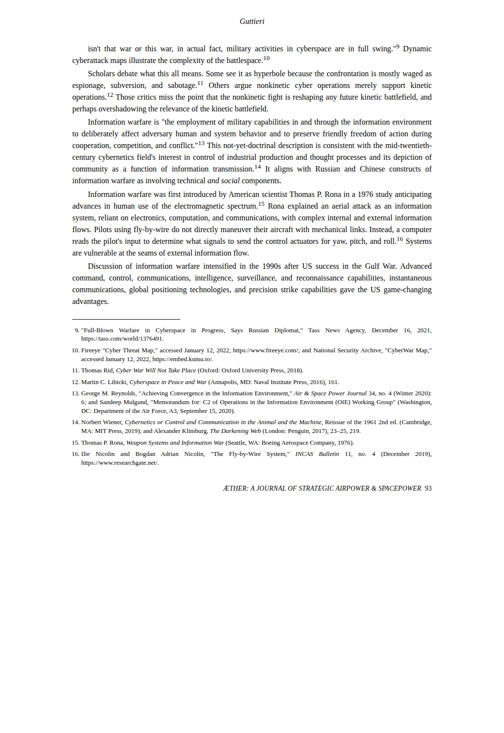Guttieri
isn't that war or this war, in actual fact, military activities in cyberspace are in full swing."9 Dynamic cyberattack maps illustrate the complexity of the battlespace.10
Scholars debate what this all means. Some see it as hyperbole because the confrontation is mostly waged as espionage, subversion, and sabotage.11 Others argue nonkinetic cyber operations merely support kinetic operations.12 Those critics miss the point that the nonkinetic fight is reshaping any future kinetic battlefield, and perhaps overshadowing the relevance of the kinetic battlefield.
Information warfare is "the employment of military capabilities in and through the information environment to deliberately affect adversary human and system behavior and to preserve friendly freedom of action during cooperation, competition, and conflict."13 This not-yet-doctrinal description is consistent with the mid-twentieth-century cybernetics field's interest in control of industrial production and thought processes and its depiction of community as a function of information transmission.14 It aligns with Russian and Chinese constructs of information warfare as involving technical and social components.
Information warfare was first introduced by American scientist Thomas P. Rona in a 1976 study anticipating advances in human use of the electromagnetic spectrum.15 Rona explained an aerial attack as an information system, reliant on electronics, computation, and communications, with complex internal and external information flows. Pilots using fly-by-wire do not directly maneuver their aircraft with mechanical links. Instead, a computer reads the pilot's input to determine what signals to send the control actuators for yaw, pitch, and roll.16 Systems are vulnerable at the seams of external information flow.
Discussion of information warfare intensified in the 1990s after US success in the Gulf War. Advanced command, control, communications, intelligence, surveillance, and reconnaissance capabilities, instantaneous communications, global positioning technologies, and precision strike capabilities gave the US game-changing advantages.
"Full-Blown Warfare in Cyberspace in Progress, Says Russian Diplomat," Tass News Agency, December 16, 2021, https://tass.com/world/1376491.
Fireeye "Cyber Threat Map," accessed January 12, 2022, https://www.fireeye.com/; and National Security Archive, "CyberWar Map," accessed January 12, 2022, https://embed.kumu.io/.
Thomas Rid, Cyber War Will Not Take Place (Oxford: Oxford University Press, 2018).
Martin C. Libicki, Cyberspace in Peace and War (Annapolis, MD: Naval Institute Press, 2016), 161.
George M. Reynolds, "Achieving Convergence in the Information Environment," Air & Space Power Journal 34, no. 4 (Winter 2020): 6; and Sandeep Mulgund, "Memorandum for: C2 of Operations in the Information Environment (OIE) Working Group" (Washington, DC: Department of the Air Force, A3, September 15, 2020).
Norbert Wiener, Cybernetics or Control and Communication in the Animal and the Machine, Reissue of the 1961 2nd ed. (Cambridge, MA: MIT Press, 2019); and Alexander Klimburg, The Darkening Web (London: Penguin, 2017), 23–25, 219.
Thomas P. Rona, Weapon Systems and Information War (Seattle, WA: Boeing Aerospace Company, 1976).
Ilie Nicolin and Bogdan Adrian Nicolin, "The Fly-by-Wire System," INCAS Bulletin 11, no. 4 (December 2019), https://www.researchgate.net/.
ÆTHER: A JOURNAL OF STRATEGIC AIRPOWER & SPACEPOWER 93